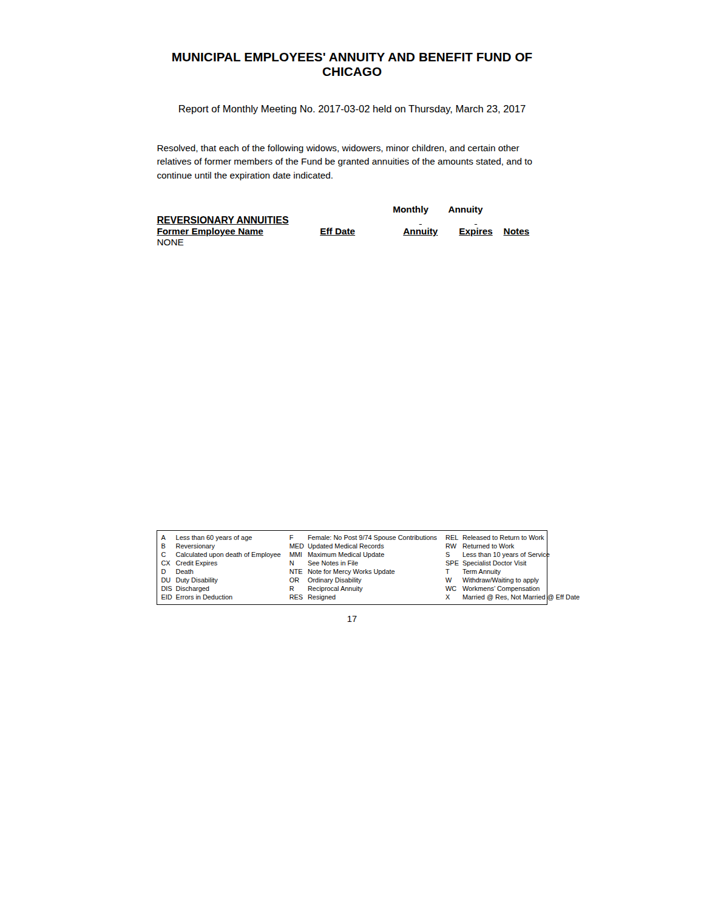MUNICIPAL EMPLOYEES' ANNUITY AND BENEFIT FUND OF CHICAGO
Report of Monthly Meeting No. 2017-03-02 held on Thursday, March 23, 2017
Resolved, that each of the following widows, widowers, minor children, and certain other relatives of former members of the Fund be granted annuities of the amounts stated, and to continue until the expiration date indicated.
| REVERSIONARY ANNUITIES | | Monthly | Annuity | |
| Former Employee Name | Eff Date | Annuity | Expires | Notes |
| NONE | | | | |
| A | Less than 60 years of age | F | Female: No Post 9/74 Spouse Contributions | REL | Released to Return to Work |
| B | Reversionary | MED | Updated Medical Records | RW | Returned to Work |
| C | Calculated upon death of Employee | MMI | Maximum Medical Update | S | Less than 10 years of Service |
| CX | Credit Expires | N | See Notes in File | SPE | Specialist Doctor Visit |
| D | Death | NTE | Note for Mercy Works Update | T | Term Annuity |
| DU | Duty Disability | OR | Ordinary Disability | W | Withdraw/Waiting to apply |
| DIS | Discharged | R | Reciprocal Annuity | WC | Workmens’ Compensation |
| EID | Errors in Deduction | RES | Resigned | X | Married @ Res, Not Married @ Eff Date |
17